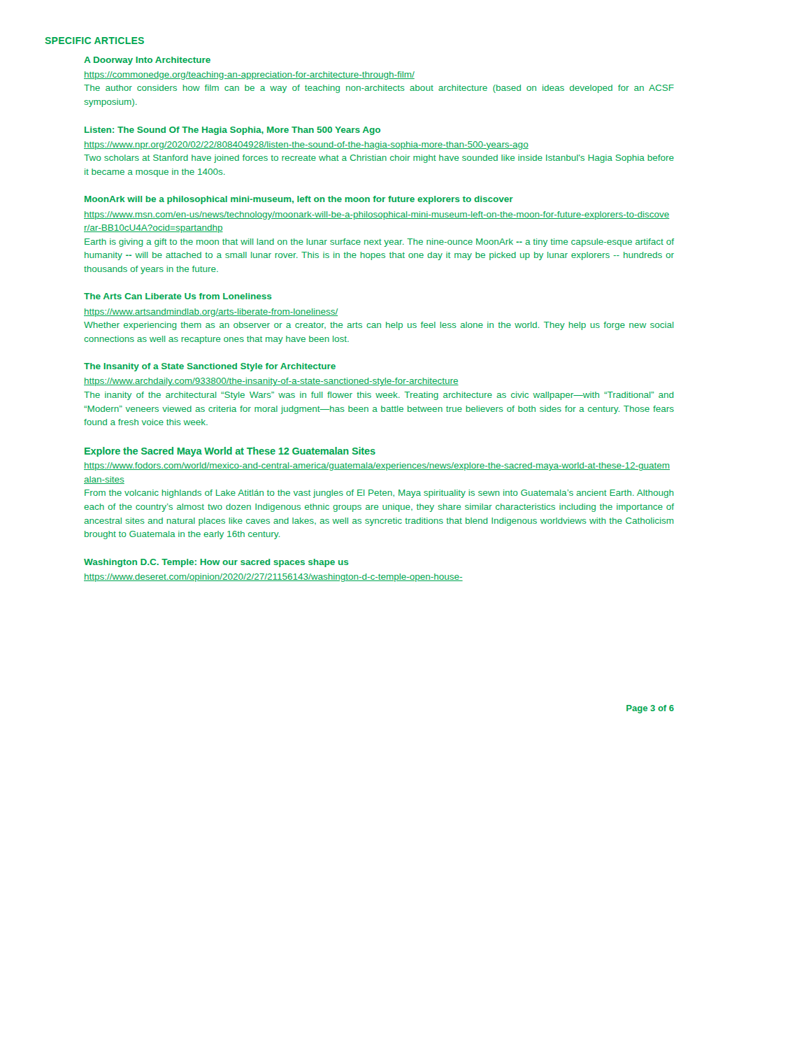SPECIFIC ARTICLES
A Doorway Into Architecture
https://commonedge.org/teaching-an-appreciation-for-architecture-through-film/
The author considers how film can be a way of teaching non-architects about architecture (based on ideas developed for an ACSF symposium).
Listen: The Sound Of The Hagia Sophia, More Than 500 Years Ago
https://www.npr.org/2020/02/22/808404928/listen-the-sound-of-the-hagia-sophia-more-than-500-years-ago
Two scholars at Stanford have joined forces to recreate what a Christian choir might have sounded like inside Istanbul's Hagia Sophia before it became a mosque in the 1400s.
MoonArk will be a philosophical mini-museum, left on the moon for future explorers to discover
https://www.msn.com/en-us/news/technology/moonark-will-be-a-philosophical-mini-museum-left-on-the-moon-for-future-explorers-to-discover/ar-BB10cU4A?ocid=spartandhp
Earth is giving a gift to the moon that will land on the lunar surface next year. The nine-ounce MoonArk -- a tiny time capsule-esque artifact of humanity -- will be attached to a small lunar rover. This is in the hopes that one day it may be picked up by lunar explorers -- hundreds or thousands of years in the future.
The Arts Can Liberate Us from Loneliness
https://www.artsandmindlab.org/arts-liberate-from-loneliness/
Whether experiencing them as an observer or a creator, the arts can help us feel less alone in the world. They help us forge new social connections as well as recapture ones that may have been lost.
The Insanity of a State Sanctioned Style for Architecture
https://www.archdaily.com/933800/the-insanity-of-a-state-sanctioned-style-for-architecture
The inanity of the architectural “Style Wars” was in full flower this week. Treating architecture as civic wallpaper—with “Traditional” and “Modern” veneers viewed as criteria for moral judgment—has been a battle between true believers of both sides for a century. Those fears found a fresh voice this week.
Explore the Sacred Maya World at These 12 Guatemalan Sites
https://www.fodors.com/world/mexico-and-central-america/guatemala/experiences/news/explore-the-sacred-maya-world-at-these-12-guatemalan-sites
From the volcanic highlands of Lake Atitlán to the vast jungles of El Peten, Maya spirituality is sewn into Guatemala’s ancient Earth. Although each of the country’s almost two dozen Indigenous ethnic groups are unique, they share similar characteristics including the importance of ancestral sites and natural places like caves and lakes, as well as syncretic traditions that blend Indigenous worldviews with the Catholicism brought to Guatemala in the early 16th century.
Washington D.C. Temple: How our sacred spaces shape us
https://www.deseret.com/opinion/2020/2/27/21156143/washington-d-c-temple-open-house-
Page 3 of 6